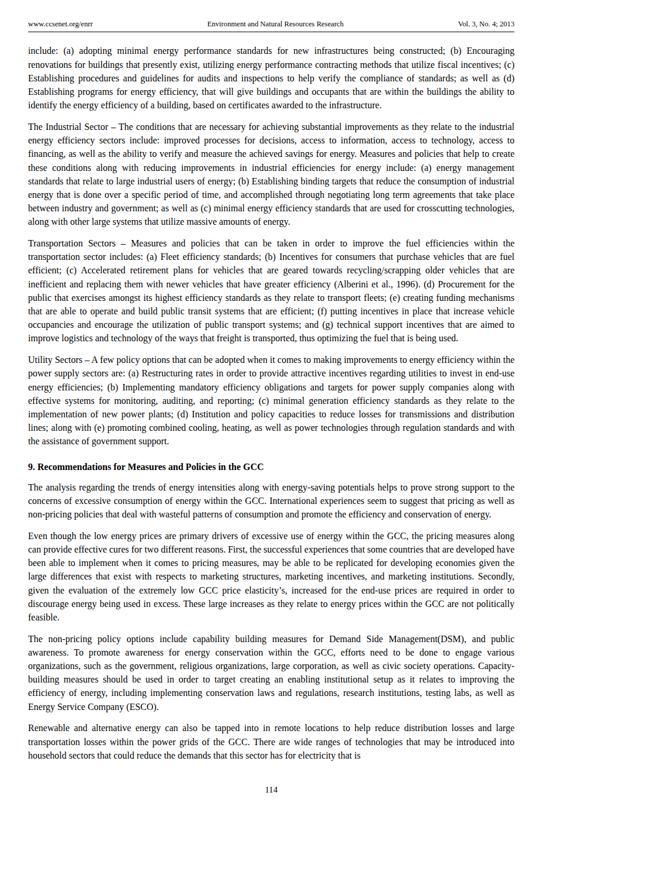www.ccsenet.org/enrr Environment and Natural Resources Research Vol. 3, No. 4; 2013
include: (a) adopting minimal energy performance standards for new infrastructures being constructed; (b) Encouraging renovations for buildings that presently exist, utilizing energy performance contracting methods that utilize fiscal incentives; (c) Establishing procedures and guidelines for audits and inspections to help verify the compliance of standards; as well as (d) Establishing programs for energy efficiency, that will give buildings and occupants that are within the buildings the ability to identify the energy efficiency of a building, based on certificates awarded to the infrastructure.
The Industrial Sector – The conditions that are necessary for achieving substantial improvements as they relate to the industrial energy efficiency sectors include: improved processes for decisions, access to information, access to technology, access to financing, as well as the ability to verify and measure the achieved savings for energy. Measures and policies that help to create these conditions along with reducing improvements in industrial efficiencies for energy include: (a) energy management standards that relate to large industrial users of energy; (b) Establishing binding targets that reduce the consumption of industrial energy that is done over a specific period of time, and accomplished through negotiating long term agreements that take place between industry and government; as well as (c) minimal energy efficiency standards that are used for crosscutting technologies, along with other large systems that utilize massive amounts of energy.
Transportation Sectors – Measures and policies that can be taken in order to improve the fuel efficiencies within the transportation sector includes: (a) Fleet efficiency standards; (b) Incentives for consumers that purchase vehicles that are fuel efficient; (c) Accelerated retirement plans for vehicles that are geared towards recycling/scrapping older vehicles that are inefficient and replacing them with newer vehicles that have greater efficiency (Alberini et al., 1996). (d) Procurement for the public that exercises amongst its highest efficiency standards as they relate to transport fleets; (e) creating funding mechanisms that are able to operate and build public transit systems that are efficient; (f) putting incentives in place that increase vehicle occupancies and encourage the utilization of public transport systems; and (g) technical support incentives that are aimed to improve logistics and technology of the ways that freight is transported, thus optimizing the fuel that is being used.
Utility Sectors – A few policy options that can be adopted when it comes to making improvements to energy efficiency within the power supply sectors are: (a) Restructuring rates in order to provide attractive incentives regarding utilities to invest in end-use energy efficiencies; (b) Implementing mandatory efficiency obligations and targets for power supply companies along with effective systems for monitoring, auditing, and reporting; (c) minimal generation efficiency standards as they relate to the implementation of new power plants; (d) Institution and policy capacities to reduce losses for transmissions and distribution lines; along with (e) promoting combined cooling, heating, as well as power technologies through regulation standards and with the assistance of government support.
9. Recommendations for Measures and Policies in the GCC
The analysis regarding the trends of energy intensities along with energy-saving potentials helps to prove strong support to the concerns of excessive consumption of energy within the GCC. International experiences seem to suggest that pricing as well as non-pricing policies that deal with wasteful patterns of consumption and promote the efficiency and conservation of energy.
Even though the low energy prices are primary drivers of excessive use of energy within the GCC, the pricing measures along can provide effective cures for two different reasons. First, the successful experiences that some countries that are developed have been able to implement when it comes to pricing measures, may be able to be replicated for developing economies given the large differences that exist with respects to marketing structures, marketing incentives, and marketing institutions. Secondly, given the evaluation of the extremely low GCC price elasticity’s, increased for the end-use prices are required in order to discourage energy being used in excess. These large increases as they relate to energy prices within the GCC are not politically feasible.
The non-pricing policy options include capability building measures for Demand Side Management(DSM), and public awareness. To promote awareness for energy conservation within the GCC, efforts need to be done to engage various organizations, such as the government, religious organizations, large corporation, as well as civic society operations. Capacity-building measures should be used in order to target creating an enabling institutional setup as it relates to improving the efficiency of energy, including implementing conservation laws and regulations, research institutions, testing labs, as well as Energy Service Company (ESCO).
Renewable and alternative energy can also be tapped into in remote locations to help reduce distribution losses and large transportation losses within the power grids of the GCC. There are wide ranges of technologies that may be introduced into household sectors that could reduce the demands that this sector has for electricity that is
114